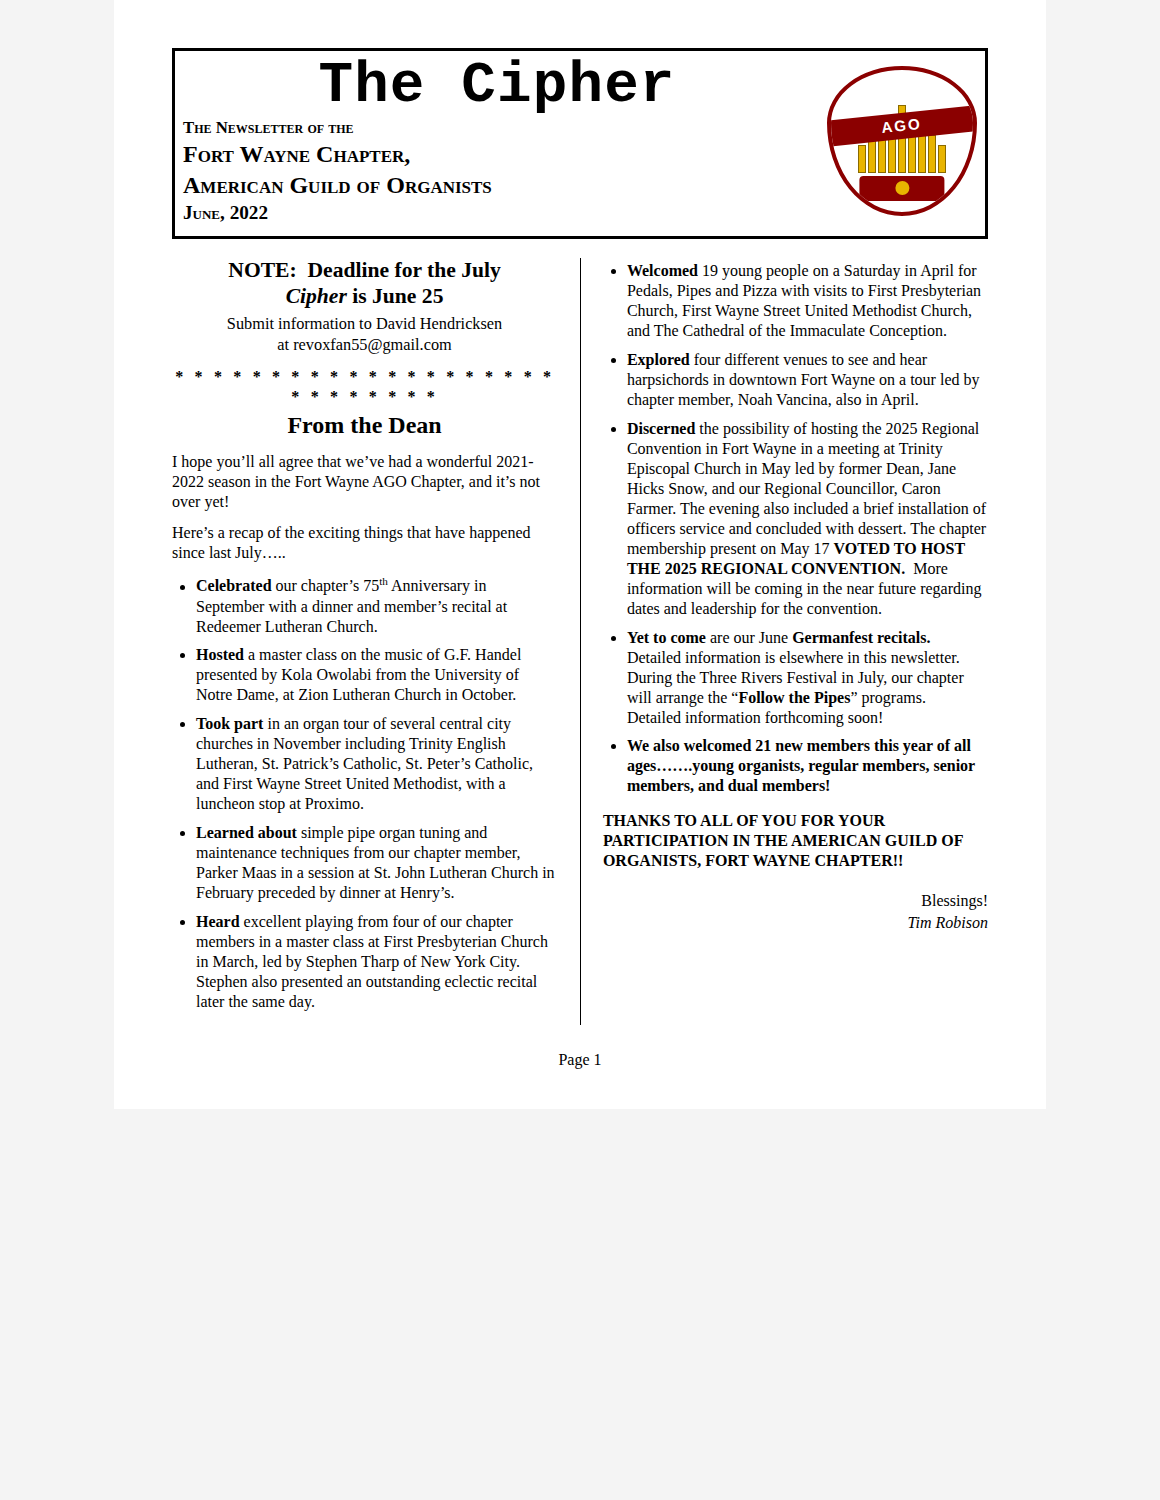The Cipher
The Newsletter of the
Fort Wayne Chapter,
American Guild of Organists
June, 2022
AGO
NOTE: Deadline for the July
Cipher is June 25
Submit information to David Hendricksen
at revoxfan55@gmail.com
* * * * * * * * * * * * * * * * * * * * * * * * * * * *
From the Dean
I hope you’ll all agree that we’ve had a wonderful 2021-2022 season in the Fort Wayne AGO Chapter, and it’s not over yet!
Here’s a recap of the exciting things that have happened since last July…..
Celebrated our chapter’s 75th Anniversary in September with a dinner and member’s recital at Redeemer Lutheran Church.
Hosted a master class on the music of G.F. Handel presented by Kola Owolabi from the University of Notre Dame, at Zion Lutheran Church in October.
Took part in an organ tour of several central city churches in November including Trinity English Lutheran, St. Patrick’s Catholic, St. Peter’s Catholic, and First Wayne Street United Methodist, with a luncheon stop at Proximo.
Learned about simple pipe organ tuning and maintenance techniques from our chapter member, Parker Maas in a session at St. John Lutheran Church in February preceded by dinner at Henry’s.
Heard excellent playing from four of our chapter members in a master class at First Presbyterian Church in March, led by Stephen Tharp of New York City. Stephen also presented an outstanding eclectic recital later the same day.
Welcomed 19 young people on a Saturday in April for Pedals, Pipes and Pizza with visits to First Presbyterian Church, First Wayne Street United Methodist Church, and The Cathedral of the Immaculate Conception.
Explored four different venues to see and hear harpsichords in downtown Fort Wayne on a tour led by chapter member, Noah Vancina, also in April.
Discerned the possibility of hosting the 2025 Regional Convention in Fort Wayne in a meeting at Trinity Episcopal Church in May led by former Dean, Jane Hicks Snow, and our Regional Councillor, Caron Farmer. The evening also included a brief installation of officers service and concluded with dessert. The chapter membership present on May 17 VOTED TO HOST THE 2025 REGIONAL CONVENTION. More information will be coming in the near future regarding dates and leadership for the convention.
Yet to come are our June Germanfest recitals. Detailed information is elsewhere in this newsletter. During the Three Rivers Festival in July, our chapter will arrange the “Follow the Pipes” programs. Detailed information forthcoming soon!
We also welcomed 21 new members this year of all ages…….young organists, regular members, senior members, and dual members!
THANKS TO ALL OF YOU FOR YOUR PARTICIPATION IN THE AMERICAN GUILD OF ORGANISTS, FORT WAYNE CHAPTER!!
Blessings!
Tim Robison
Page 1